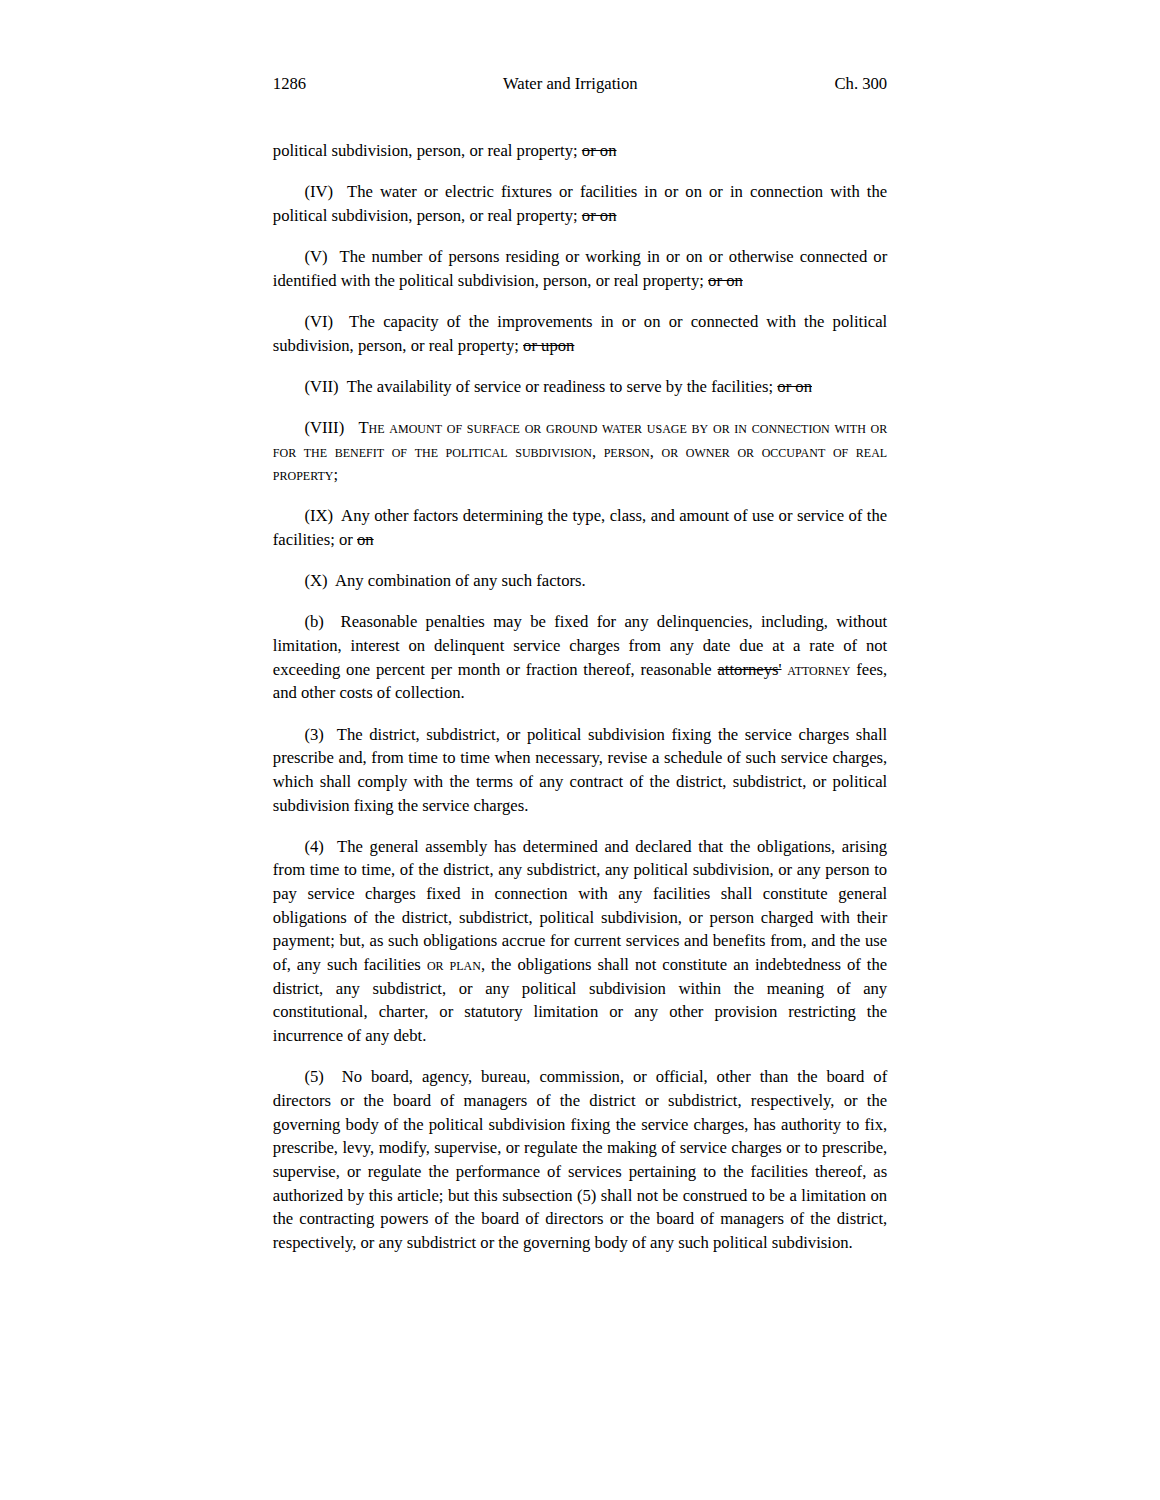1286 Water and Irrigation Ch. 300
political subdivision, person, or real property; or on
(IV) The water or electric fixtures or facilities in or on or in connection with the political subdivision, person, or real property; or on
(V) The number of persons residing or working in or on or otherwise connected or identified with the political subdivision, person, or real property; or on
(VI) The capacity of the improvements in or on or connected with the political subdivision, person, or real property; or upon
(VII) The availability of service or readiness to serve by the facilities; or on
(VIII) The amount of surface or ground water usage by or in connection with or for the benefit of the political subdivision, person, or owner or occupant of real property;
(IX) Any other factors determining the type, class, and amount of use or service of the facilities; or on
(X) Any combination of any such factors.
(b) Reasonable penalties may be fixed for any delinquencies, including, without limitation, interest on delinquent service charges from any date due at a rate of not exceeding one percent per month or fraction thereof, reasonable attorneys' attorney fees, and other costs of collection.
(3) The district, subdistrict, or political subdivision fixing the service charges shall prescribe and, from time to time when necessary, revise a schedule of such service charges, which shall comply with the terms of any contract of the district, subdistrict, or political subdivision fixing the service charges.
(4) The general assembly has determined and declared that the obligations, arising from time to time, of the district, any subdistrict, any political subdivision, or any person to pay service charges fixed in connection with any facilities shall constitute general obligations of the district, subdistrict, political subdivision, or person charged with their payment; but, as such obligations accrue for current services and benefits from, and the use of, any such facilities or plan, the obligations shall not constitute an indebtedness of the district, any subdistrict, or any political subdivision within the meaning of any constitutional, charter, or statutory limitation or any other provision restricting the incurrence of any debt.
(5) No board, agency, bureau, commission, or official, other than the board of directors or the board of managers of the district or subdistrict, respectively, or the governing body of the political subdivision fixing the service charges, has authority to fix, prescribe, levy, modify, supervise, or regulate the making of service charges or to prescribe, supervise, or regulate the performance of services pertaining to the facilities thereof, as authorized by this article; but this subsection (5) shall not be construed to be a limitation on the contracting powers of the board of directors or the board of managers of the district, respectively, or any subdistrict or the governing body of any such political subdivision.